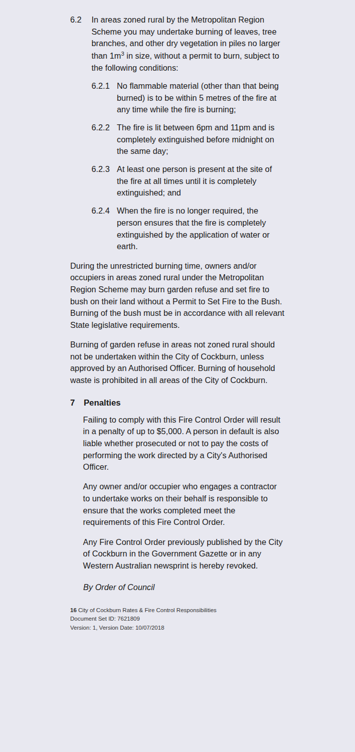6.2 In areas zoned rural by the Metropolitan Region Scheme you may undertake burning of leaves, tree branches, and other dry vegetation in piles no larger than 1m3 in size, without a permit to burn, subject to the following conditions:
6.2.1 No flammable material (other than that being burned) is to be within 5 metres of the fire at any time while the fire is burning;
6.2.2 The fire is lit between 6pm and 11pm and is completely extinguished before midnight on the same day;
6.2.3 At least one person is present at the site of the fire at all times until it is completely extinguished; and
6.2.4 When the fire is no longer required, the person ensures that the fire is completely extinguished by the application of water or earth.
During the unrestricted burning time, owners and/or occupiers in areas zoned rural under the Metropolitan Region Scheme may burn garden refuse and set fire to bush on their land without a Permit to Set Fire to the Bush. Burning of the bush must be in accordance with all relevant State legislative requirements.
Burning of garden refuse in areas not zoned rural should not be undertaken within the City of Cockburn, unless approved by an Authorised Officer. Burning of household waste is prohibited in all areas of the City of Cockburn.
7 Penalties
Failing to comply with this Fire Control Order will result in a penalty of up to $5,000. A person in default is also liable whether prosecuted or not to pay the costs of performing the work directed by a City's Authorised Officer.
Any owner and/or occupier who engages a contractor to undertake works on their behalf is responsible to ensure that the works completed meet the requirements of this Fire Control Order.
Any Fire Control Order previously published by the City of Cockburn in the Government Gazette or in any Western Australian newsprint is hereby revoked.
By Order of Council
16 City of Cockburn Rates & Fire Control Responsibilities
Document Set ID: 7621809
Version: 1, Version Date: 10/07/2018